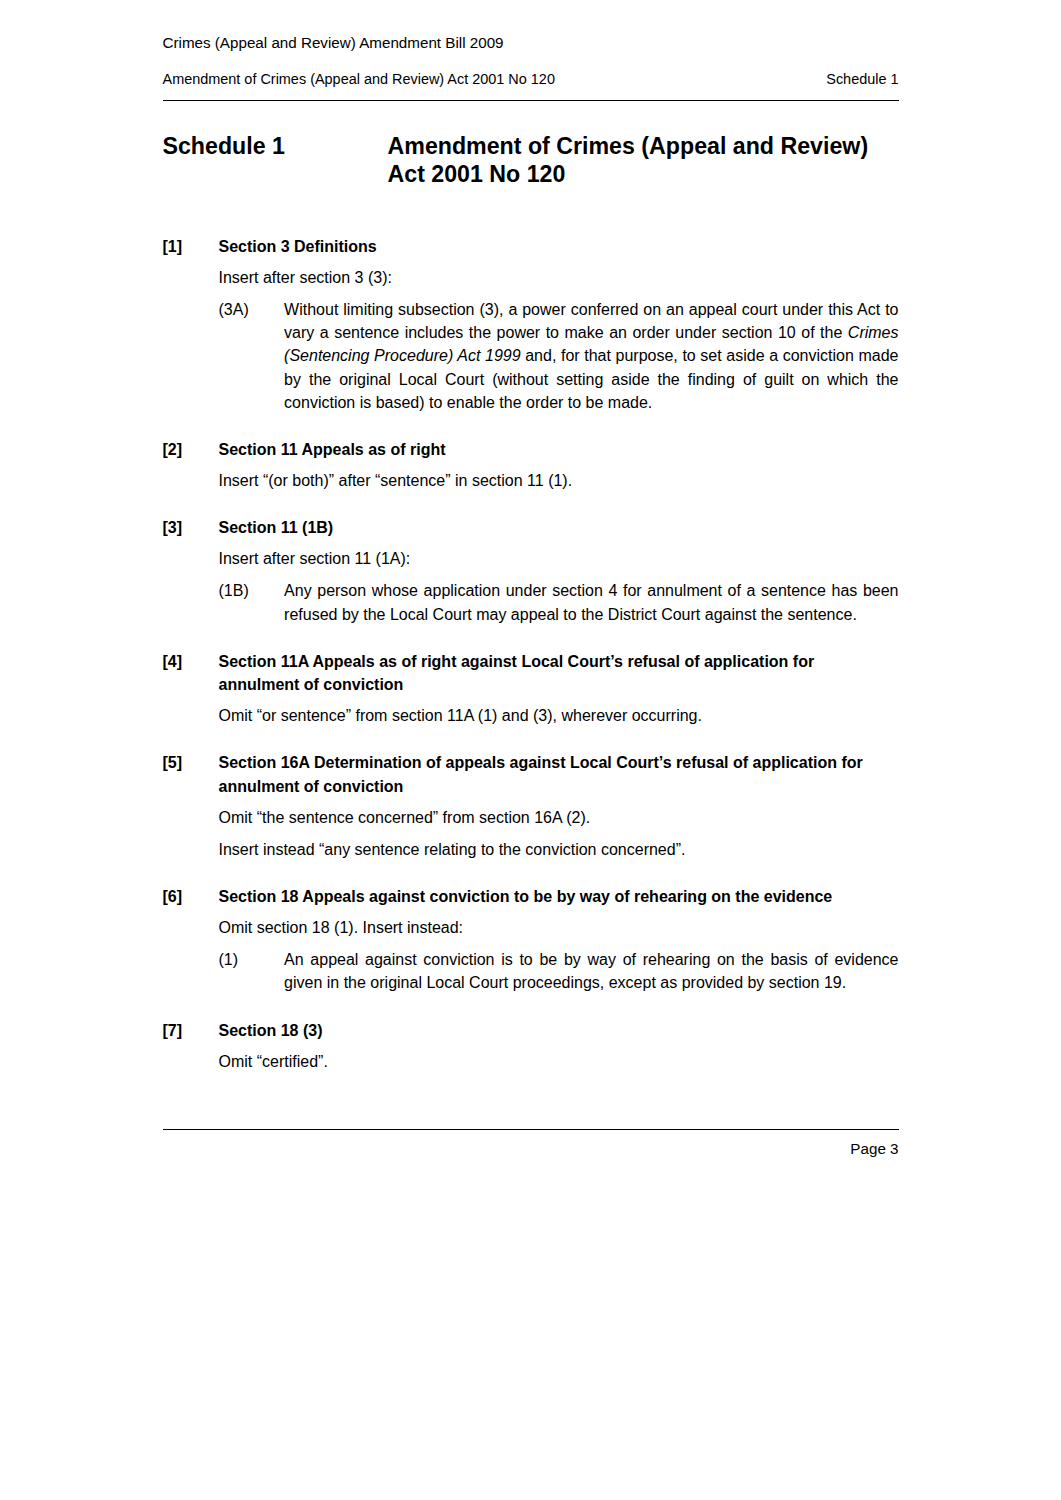Crimes (Appeal and Review) Amendment Bill 2009
Amendment of Crimes (Appeal and Review) Act 2001 No 120 Schedule 1
Schedule 1 Amendment of Crimes (Appeal and Review) Act 2001 No 120
[1] Section 3 Definitions
Insert after section 3 (3):
(3A) Without limiting subsection (3), a power conferred on an appeal court under this Act to vary a sentence includes the power to make an order under section 10 of the Crimes (Sentencing Procedure) Act 1999 and, for that purpose, to set aside a conviction made by the original Local Court (without setting aside the finding of guilt on which the conviction is based) to enable the order to be made.
[2] Section 11 Appeals as of right
Insert “(or both)” after “sentence” in section 11 (1).
[3] Section 11 (1B)
Insert after section 11 (1A):
(1B) Any person whose application under section 4 for annulment of a sentence has been refused by the Local Court may appeal to the District Court against the sentence.
[4] Section 11A Appeals as of right against Local Court’s refusal of application for annulment of conviction
Omit “or sentence” from section 11A (1) and (3), wherever occurring.
[5] Section 16A Determination of appeals against Local Court’s refusal of application for annulment of conviction
Omit “the sentence concerned” from section 16A (2).
Insert instead “any sentence relating to the conviction concerned”.
[6] Section 18 Appeals against conviction to be by way of rehearing on the evidence
Omit section 18 (1). Insert instead:
(1) An appeal against conviction is to be by way of rehearing on the basis of evidence given in the original Local Court proceedings, except as provided by section 19.
[7] Section 18 (3)
Omit “certified”.
Page 3